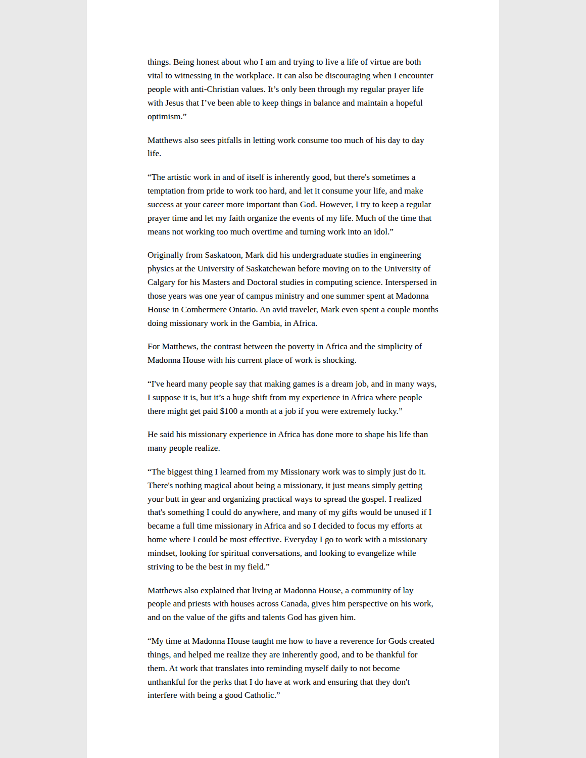things. Being honest about who I am and trying to live a life of virtue are both vital to witnessing in the workplace. It can also be discouraging when I encounter people with anti-Christian values. It’s only been through my regular prayer life with Jesus that I’ve been able to keep things in balance and maintain a hopeful optimism.”
Matthews also sees pitfalls in letting work consume too much of his day to day life.
“The artistic work in and of itself is inherently good, but there's sometimes a temptation from pride to work too hard, and let it consume your life, and make success at your career more important than God. However, I try to keep a regular prayer time and let my faith organize the events of my life. Much of the time that means not working too much overtime and turning work into an idol.”
Originally from Saskatoon, Mark did his undergraduate studies in engineering physics at the University of Saskatchewan before moving on to the University of Calgary for his Masters and Doctoral studies in computing science. Interspersed in those years was one year of campus ministry and one summer spent at Madonna House in Combermere Ontario. An avid traveler, Mark even spent a couple months doing missionary work in the Gambia, in Africa.
For Matthews, the contrast between the poverty in Africa and the simplicity of Madonna House with his current place of work is shocking.
“I've heard many people say that making games is a dream job, and in many ways, I suppose it is, but it’s a huge shift from my experience in Africa where people there might get paid $100 a month at a job if you were extremely lucky.”
He said his missionary experience in Africa has done more to shape his life than many people realize.
“The biggest thing I learned from my Missionary work was to simply just do it. There's nothing magical about being a missionary, it just means simply getting your butt in gear and organizing practical ways to spread the gospel. I realized that's something I could do anywhere, and many of my gifts would be unused if I became a full time missionary in Africa and so I decided to focus my efforts at home where I could be most effective. Everyday I go to work with a missionary mindset, looking for spiritual conversations, and looking to evangelize while striving to be the best in my field.”
Matthews also explained that living at Madonna House, a community of lay people and priests with houses across Canada, gives him perspective on his work, and on the value of the gifts and talents God has given him.
“My time at Madonna House taught me how to have a reverence for Gods created things, and helped me realize they are inherently good, and to be thankful for them. At work that translates into reminding myself daily to not become unthankful for the perks that I do have at work and ensuring that they don't interfere with being a good Catholic.”